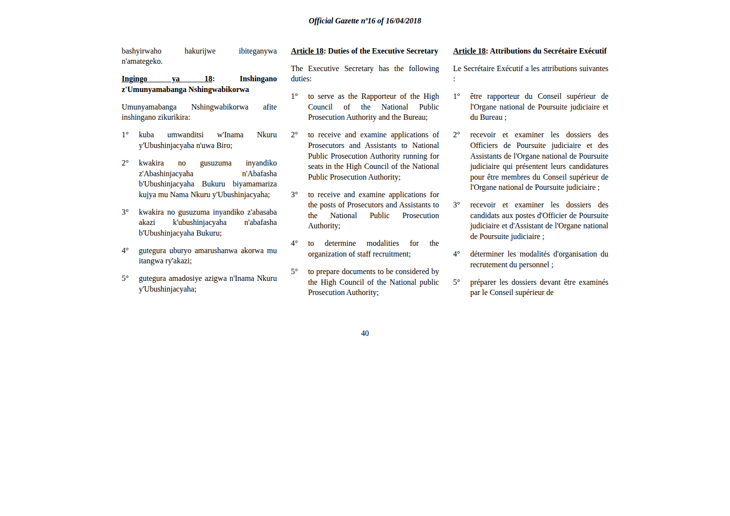Official Gazette nº16 of 16/04/2018
| bashyirwaho hakurijwe ibiteganywa n'amategeko. Ingingo ya 18 : Inshingano z'Umunyamabanga Nshingwabikorwa Umunyamabanga Nshingwabikorwa afite inshingano zikurikira: 1° kuba umwanditsi w'Inama Nkuru y'Ubushinjacyaha n'uwa Biro; 2° kwakira no gusuzuma inyandiko z'Abashinjacyaha n'Abafasha b'Ubushinjacyaha Bukuru biyamamariza kujya mu Nama Nkuru y'Ubushinjacyaha; 3° kwakira no gusuzuma inyandiko z'abasaba akazi k'ubushinjacyaha n'abafasha b'Ubushinjacyaha Bukuru; 4° gutegura uburyo amarushanwa akorwa mu itangwa ry'akazi; 5° gutegura amadosiye azigwa n'Inama Nkuru y'Ubushinjacyaha; | Article 18 : Duties of the Executive Secretary The Executive Secretary has the following duties: 1° to serve as the Rapporteur of the High Council of the National Public Prosecution Authority and the Bureau; 2° to receive and examine applications of Prosecutors and Assistants to National Public Prosecution Authority running for seats in the High Council of the National Public Prosecution Authority; 3° to receive and examine applications for the posts of Prosecutors and Assistants to the National Public Prosecution Authority; 4° to determine modalities for the organization of staff recruitment; 5° to prepare documents to be considered by the High Council of the National public Prosecution Authority; | Article 18 : Attributions du Secrétaire Exécutif Le Secrétaire Exécutif a les attributions suivantes : 1° être rapporteur du Conseil supérieur de l'Organe national de Poursuite judiciaire et du Bureau ; 2° recevoir et examiner les dossiers des Officiers de Poursuite judiciaire et des Assistants de l'Organe national de Poursuite judiciaire qui présentent leurs candidatures pour être membres du Conseil supérieur de l'Organe national de Poursuite judiciaire ; 3° recevoir et examiner les dossiers des candidats aux postes d'Officier de Poursuite judiciaire et d'Assistant de l'Organe national de Poursuite judiciaire ; 4° déterminer les modalités d'organisation du recrutement du personnel ; 5° préparer les dossiers devant être examinés par le Conseil supérieur de |
40